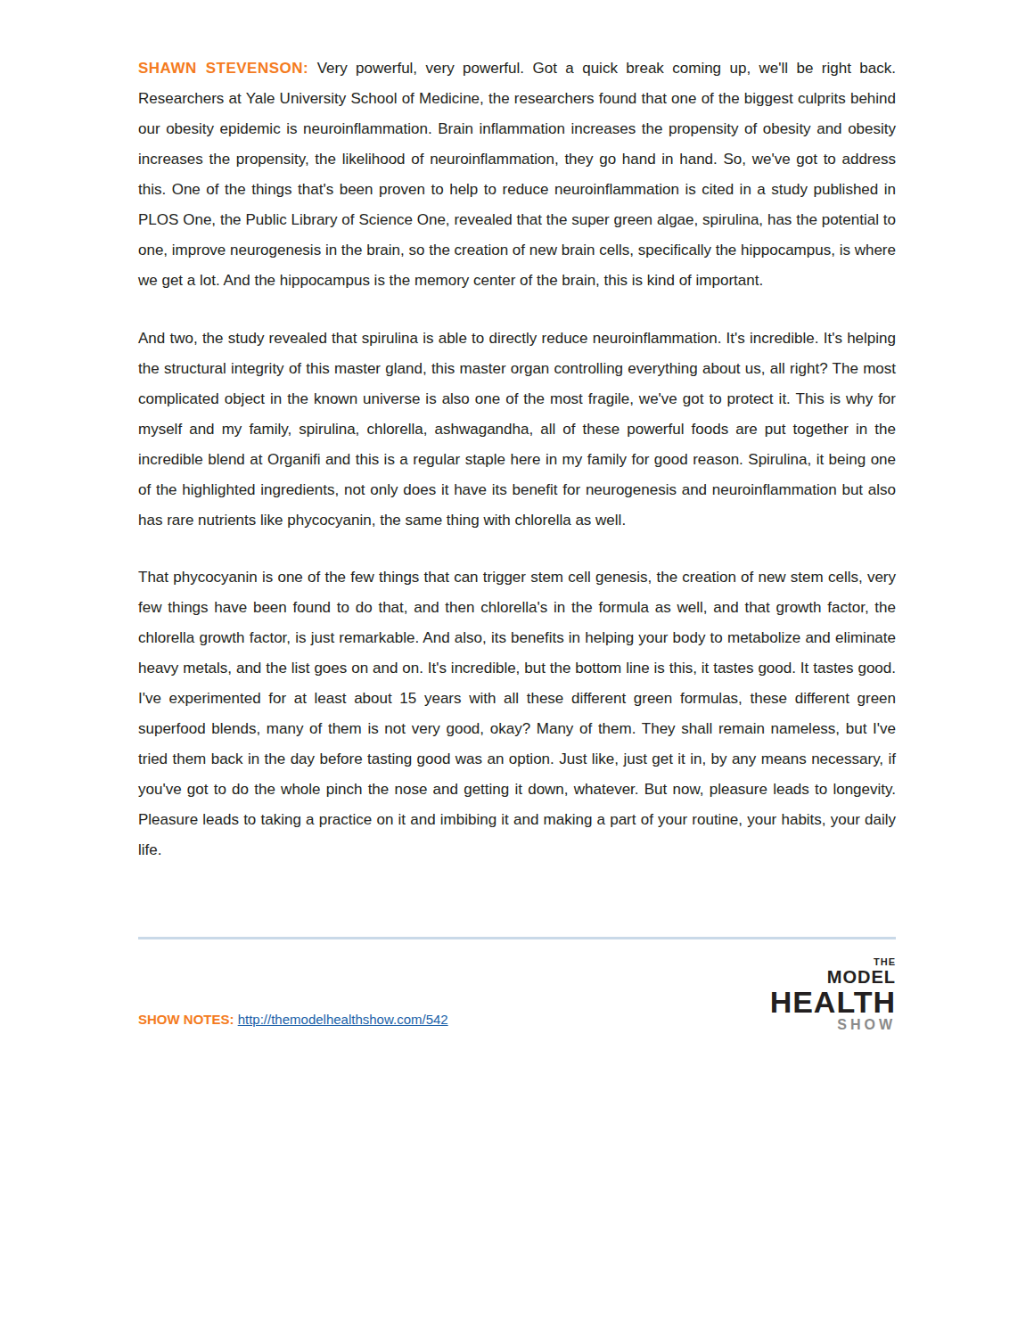SHAWN STEVENSON: Very powerful, very powerful. Got a quick break coming up, we'll be right back. Researchers at Yale University School of Medicine, the researchers found that one of the biggest culprits behind our obesity epidemic is neuroinflammation. Brain inflammation increases the propensity of obesity and obesity increases the propensity, the likelihood of neuroinflammation, they go hand in hand. So, we've got to address this. One of the things that's been proven to help to reduce neuroinflammation is cited in a study published in PLOS One, the Public Library of Science One, revealed that the super green algae, spirulina, has the potential to one, improve neurogenesis in the brain, so the creation of new brain cells, specifically the hippocampus, is where we get a lot. And the hippocampus is the memory center of the brain, this is kind of important.
And two, the study revealed that spirulina is able to directly reduce neuroinflammation. It's incredible. It's helping the structural integrity of this master gland, this master organ controlling everything about us, all right? The most complicated object in the known universe is also one of the most fragile, we've got to protect it. This is why for myself and my family, spirulina, chlorella, ashwagandha, all of these powerful foods are put together in the incredible blend at Organifi and this is a regular staple here in my family for good reason. Spirulina, it being one of the highlighted ingredients, not only does it have its benefit for neurogenesis and neuroinflammation but also has rare nutrients like phycocyanin, the same thing with chlorella as well.
That phycocyanin is one of the few things that can trigger stem cell genesis, the creation of new stem cells, very few things have been found to do that, and then chlorella's in the formula as well, and that growth factor, the chlorella growth factor, is just remarkable. And also, its benefits in helping your body to metabolize and eliminate heavy metals, and the list goes on and on. It's incredible, but the bottom line is this, it tastes good. It tastes good. I've experimented for at least about 15 years with all these different green formulas, these different green superfood blends, many of them is not very good, okay? Many of them. They shall remain nameless, but I've tried them back in the day before tasting good was an option. Just like, just get it in, by any means necessary, if you've got to do the whole pinch the nose and getting it down, whatever. But now, pleasure leads to longevity. Pleasure leads to taking a practice on it and imbibing it and making a part of your routine, your habits, your daily life.
SHOW NOTES: http://themodelhealthshow.com/542
THE MODEL HEALTH SHOW